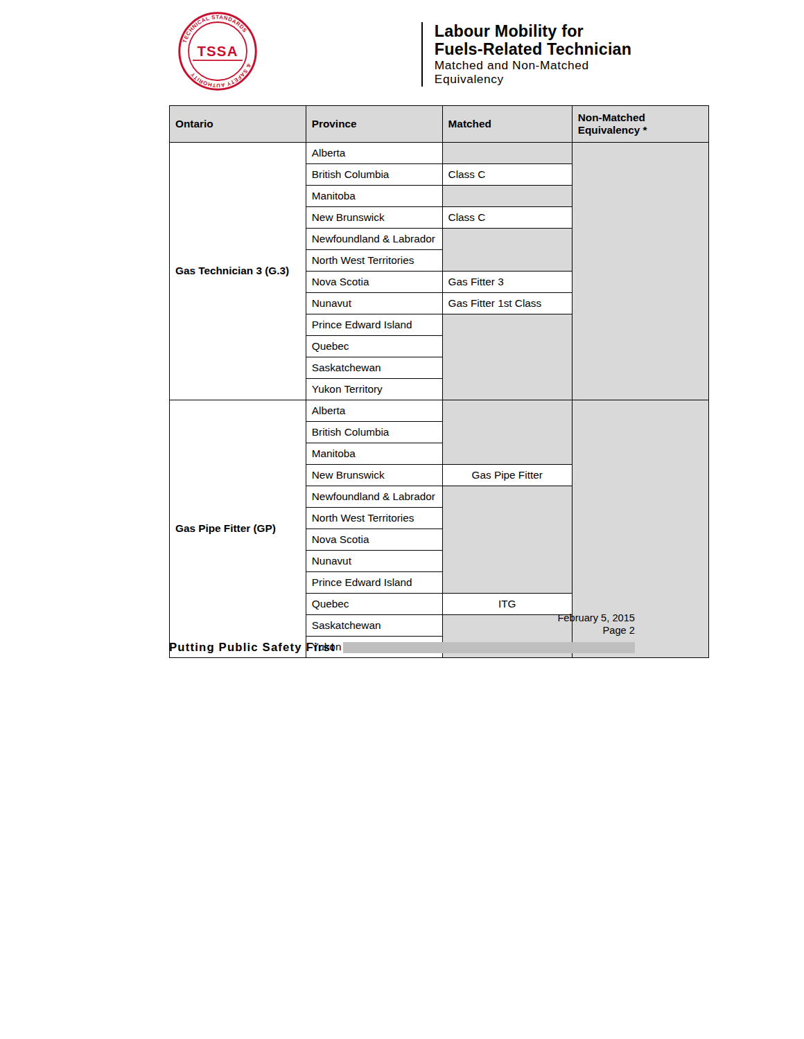TECHNICAL STANDARDS & SAFETY AUTHORITY TSSA
Labour Mobility for
Fuels-Related Technician
Matched and Non-Matched
Equivalency
| Ontario | Province | Matched | Non-Matched Equivalency * |
| --- | --- | --- | --- |
| Gas Technician 3 (G.3) | Alberta | | |
| British Columbia | Class C |
| Manitoba | |
| New Brunswick | Class C |
| Newfoundland & Labrador | |
| North West Territories |
| Nova Scotia | Gas Fitter 3 |
| Nunavut | Gas Fitter 1st Class |
| Prince Edward Island | |
| Quebec |
| Saskatchewan |
| Yukon Territory |
| Gas Pipe Fitter (GP) | Alberta | | |
| British Columbia |
| Manitoba |
| New Brunswick | Gas Pipe Fitter |
| Newfoundland & Labrador | |
| North West Territories |
| Nova Scotia |
| Nunavut |
| Prince Edward Island |
| Quebec | ITG |
| Saskatchewan | |
| Yukon Territory |
February 5, 2015
Page 2
Putting Public Safety First